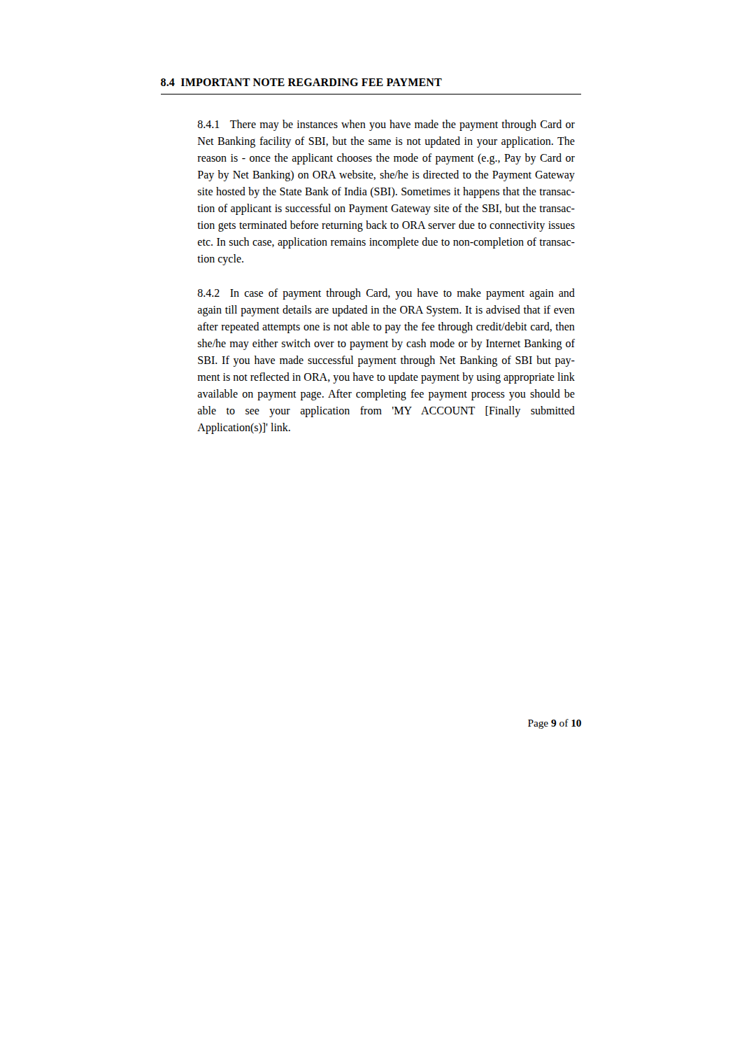8.4 IMPORTANT NOTE REGARDING FEE PAYMENT
8.4.1 There may be instances when you have made the payment through Card or Net Banking facility of SBI, but the same is not updated in your application. The reason is - once the applicant chooses the mode of payment (e.g., Pay by Card or Pay by Net Banking) on ORA website, she/he is directed to the Payment Gateway site hosted by the State Bank of India (SBI). Sometimes it happens that the transaction of applicant is successful on Payment Gateway site of the SBI, but the transaction gets terminated before returning back to ORA server due to connectivity issues etc. In such case, application remains incomplete due to non-completion of transaction cycle.
8.4.2 In case of payment through Card, you have to make payment again and again till payment details are updated in the ORA System. It is advised that if even after repeated attempts one is not able to pay the fee through credit/debit card, then she/he may either switch over to payment by cash mode or by Internet Banking of SBI. If you have made successful payment through Net Banking of SBI but payment is not reflected in ORA, you have to update payment by using appropriate link available on payment page. After completing fee payment process you should be able to see your application from 'MY ACCOUNT [Finally submitted Application(s)]' link.
Page 9 of 10